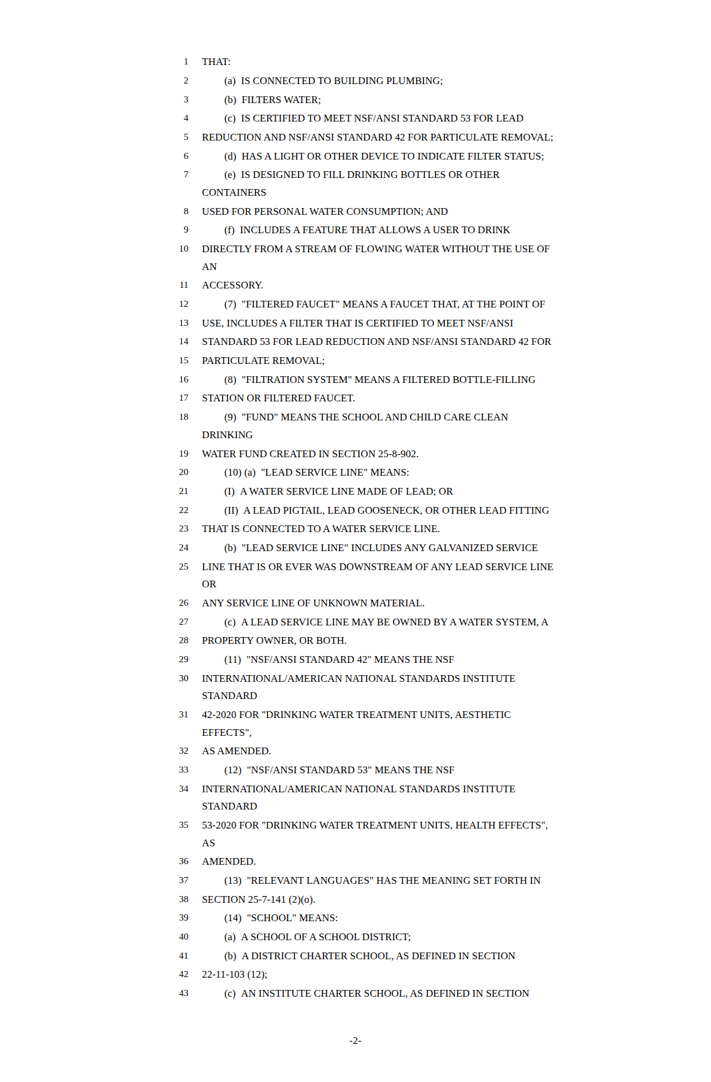| 1 | THAT: |
| 2 | (a) IS CONNECTED TO BUILDING PLUMBING; |
| 3 | (b) FILTERS WATER; |
| 4 | (c) IS CERTIFIED TO MEET NSF/ANSI STANDARD 53 FOR LEAD |
| 5 | REDUCTION AND NSF/ANSI STANDARD 42 FOR PARTICULATE REMOVAL; |
| 6 | (d) HAS A LIGHT OR OTHER DEVICE TO INDICATE FILTER STATUS; |
| 7 | (e) IS DESIGNED TO FILL DRINKING BOTTLES OR OTHER CONTAINERS |
| 8 | USED FOR PERSONAL WATER CONSUMPTION; AND |
| 9 | (f) INCLUDES A FEATURE THAT ALLOWS A USER TO DRINK |
| 10 | DIRECTLY FROM A STREAM OF FLOWING WATER WITHOUT THE USE OF AN |
| 11 | ACCESSORY. |
| 12 | (7) " FILTERED FAUCET " MEANS A FAUCET THAT, AT THE POINT OF |
| 13 | USE, INCLUDES A FILTER THAT IS CERTIFIED TO MEET NSF/ANSI |
| 14 | STANDARD 53 FOR LEAD REDUCTION AND NSF/ANSI STANDARD 42 FOR |
| 15 | PARTICULATE REMOVAL; |
| 16 | (8) " FILTRATION SYSTEM " MEANS A FILTERED BOTTLE-FILLING |
| 17 | STATION OR FILTERED FAUCET. |
| 18 | (9) " FUND " MEANS THE SCHOOL AND CHILD CARE CLEAN DRINKING |
| 19 | WATER FUND CREATED IN SECTION 25-8-902. |
| 20 | (10) (a) " LEAD SERVICE LINE " MEANS: |
| 21 | (I) A WATER SERVICE LINE MADE OF LEAD; OR |
| 22 | (II) A LEAD PIGTAIL, LEAD GOOSENECK, OR OTHER LEAD FITTING |
| 23 | THAT IS CONNECTED TO A WATER SERVICE LINE. |
| 24 | (b) " LEAD SERVICE LINE " INCLUDES ANY GALVANIZED SERVICE |
| 25 | LINE THAT IS OR EVER WAS DOWNSTREAM OF ANY LEAD SERVICE LINE OR |
| 26 | ANY SERVICE LINE OF UNKNOWN MATERIAL. |
| 27 | (c) A LEAD SERVICE LINE MAY BE OWNED BY A WATER SYSTEM, A |
| 28 | PROPERTY OWNER, OR BOTH. |
| 29 | (11) " NSF/ANSI STANDARD 42 " MEANS THE NSF |
| 30 | INTERNATIONAL/AMERICAN NATIONAL STANDARDS INSTITUTE STANDARD |
| 31 | 42-2020 FOR " DRINKING WATER TREATMENT UNITS, AESTHETIC EFFECTS ", |
| 32 | AS AMENDED. |
| 33 | (12) " NSF/ANSI STANDARD 53 " MEANS THE NSF |
| 34 | INTERNATIONAL/AMERICAN NATIONAL STANDARDS INSTITUTE STANDARD |
| 35 | 53-2020 FOR " DRINKING WATER TREATMENT UNITS, HEALTH EFFECTS ", AS |
| 36 | AMENDED. |
| 37 | (13) " RELEVANT LANGUAGES " HAS THE MEANING SET FORTH IN |
| 38 | SECTION 25-7-141 (2)(o). |
| 39 | (14) " SCHOOL " MEANS: |
| 40 | (a) A SCHOOL OF A SCHOOL DISTRICT; |
| 41 | (b) A DISTRICT CHARTER SCHOOL, AS DEFINED IN SECTION |
| 42 | 22-11-103 (12); |
| 43 | (c) AN INSTITUTE CHARTER SCHOOL, AS DEFINED IN SECTION |
-2-